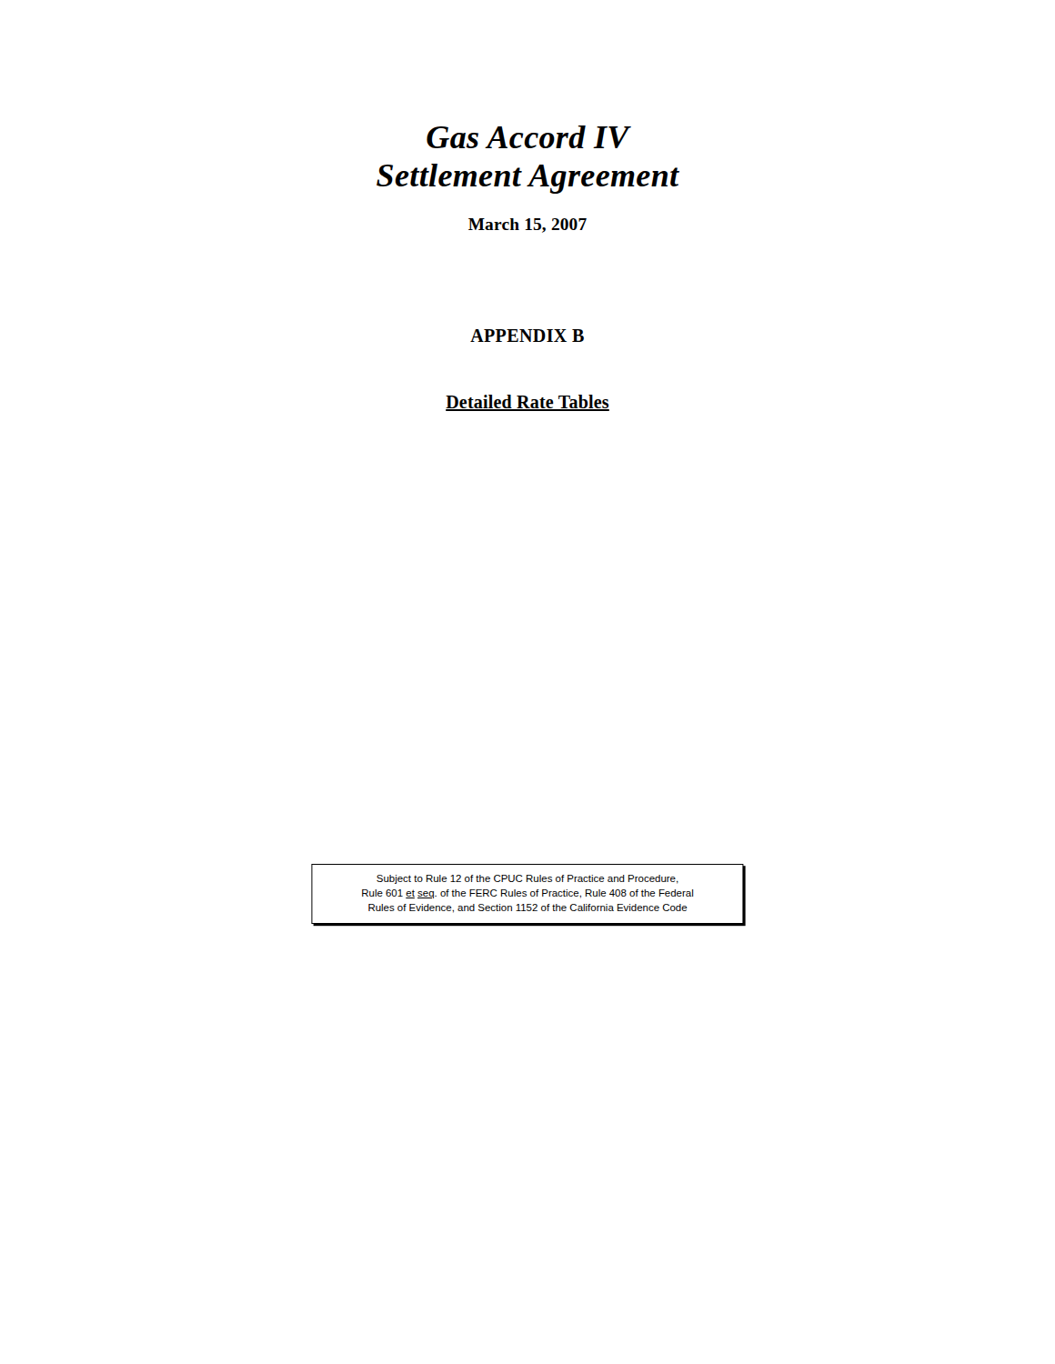Gas Accord IV
Settlement Agreement
March 15, 2007
APPENDIX B
Detailed Rate Tables
Subject to Rule 12 of the CPUC Rules of Practice and Procedure,
Rule 601 et seq. of the FERC Rules of Practice, Rule 408 of the Federal
Rules of Evidence, and Section 1152 of the California Evidence Code